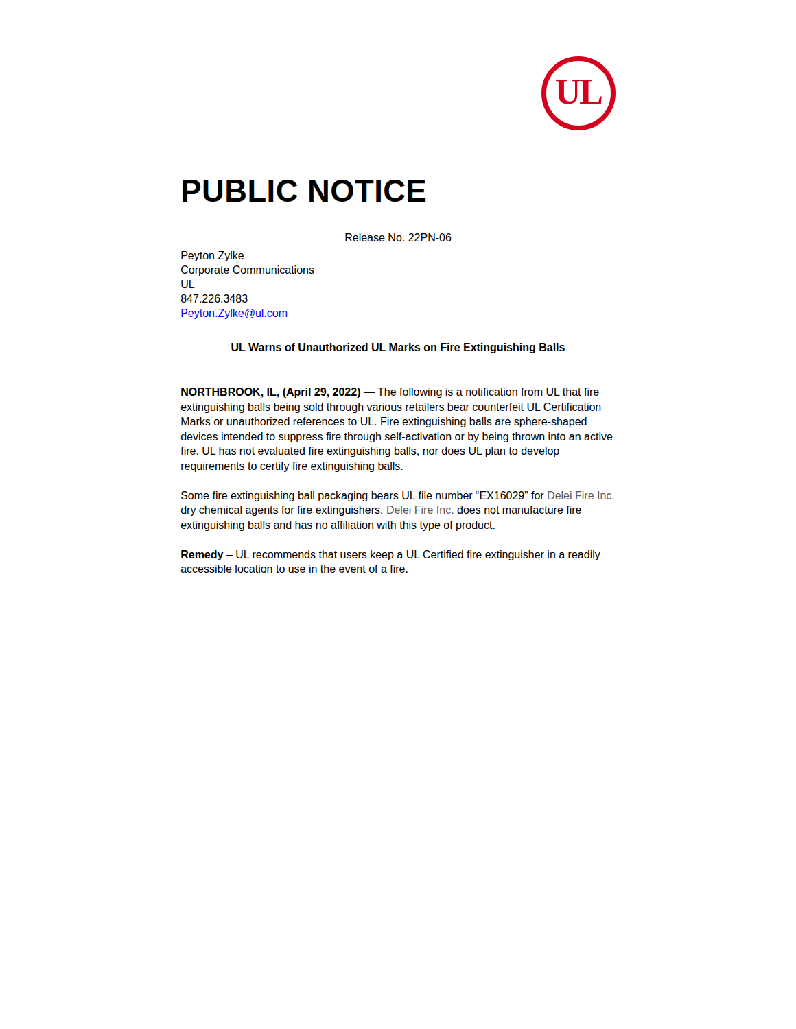UL
PUBLIC NOTICE
Release No. 22PN-06
Peyton Zylke
Corporate Communications
UL
847.226.3483
Peyton.Zylke@ul.com
UL Warns of Unauthorized UL Marks on Fire Extinguishing Balls
NORTHBROOK, IL, (April 29, 2022) — The following is a notification from UL that fire extinguishing balls being sold through various retailers bear counterfeit UL Certification Marks or unauthorized references to UL. Fire extinguishing balls are sphere-shaped devices intended to suppress fire through self-activation or by being thrown into an active fire. UL has not evaluated fire extinguishing balls, nor does UL plan to develop requirements to certify fire extinguishing balls.
Some fire extinguishing ball packaging bears UL file number “EX16029” for Delei Fire Inc. dry chemical agents for fire extinguishers. Delei Fire Inc. does not manufacture fire extinguishing balls and has no affiliation with this type of product.
Remedy – UL recommends that users keep a UL Certified fire extinguisher in a readily accessible location to use in the event of a fire.